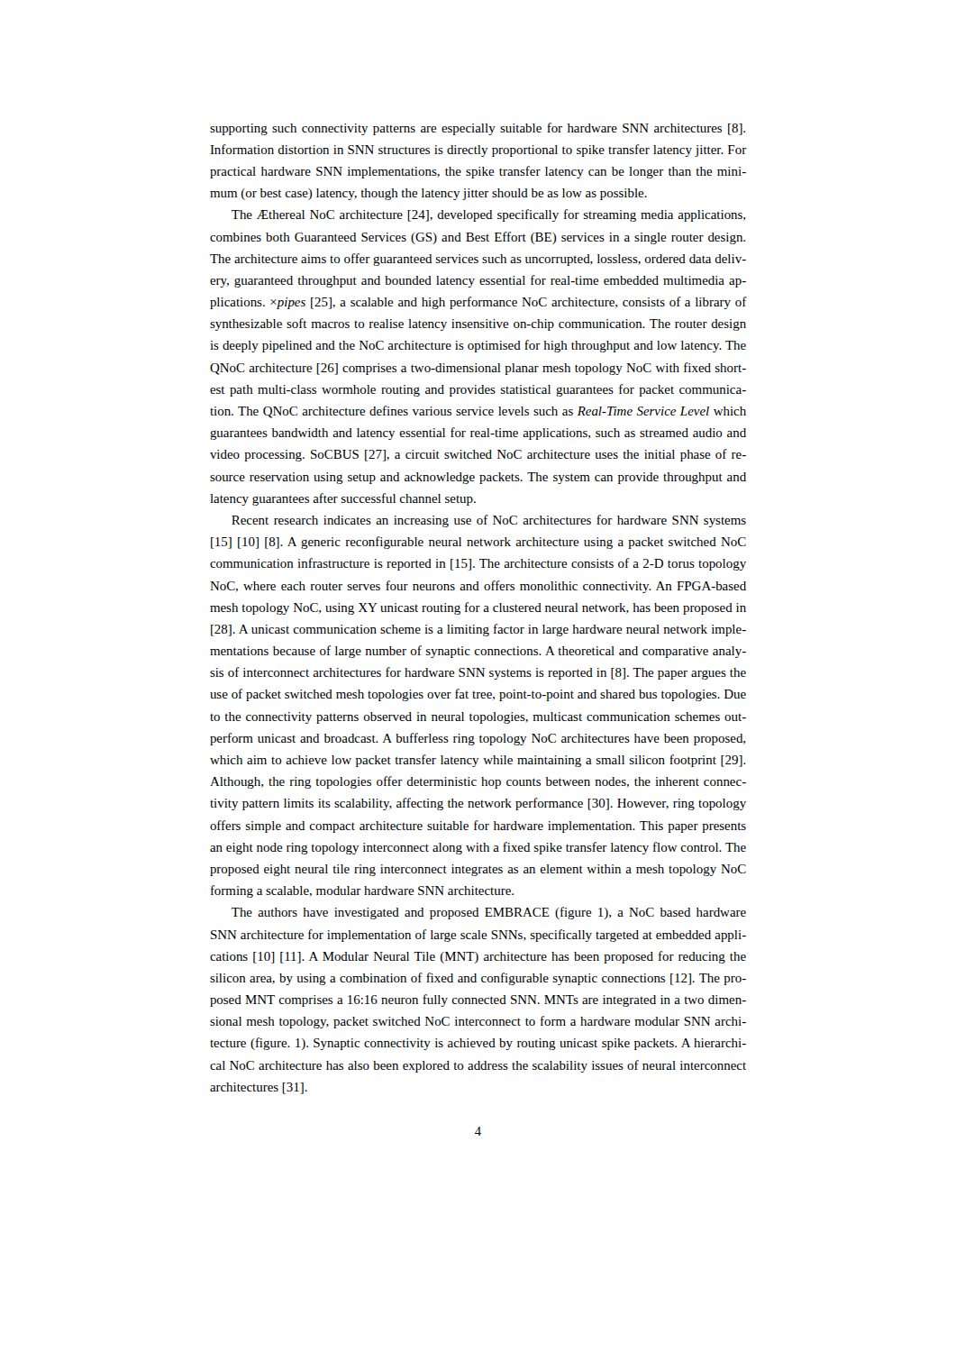supporting such connectivity patterns are especially suitable for hardware SNN architectures [8]. Information distortion in SNN structures is directly proportional to spike transfer latency jitter. For practical hardware SNN implementations, the spike transfer latency can be longer than the minimum (or best case) latency, though the latency jitter should be as low as possible.
The Æthereal NoC architecture [24], developed specifically for streaming media applications, combines both Guaranteed Services (GS) and Best Effort (BE) services in a single router design. The architecture aims to offer guaranteed services such as uncorrupted, lossless, ordered data delivery, guaranteed throughput and bounded latency essential for real-time embedded multimedia applications. ×pipes [25], a scalable and high performance NoC architecture, consists of a library of synthesizable soft macros to realise latency insensitive on-chip communication. The router design is deeply pipelined and the NoC architecture is optimised for high throughput and low latency. The QNoC architecture [26] comprises a two-dimensional planar mesh topology NoC with fixed shortest path multi-class wormhole routing and provides statistical guarantees for packet communication. The QNoC architecture defines various service levels such as Real-Time Service Level which guarantees bandwidth and latency essential for real-time applications, such as streamed audio and video processing. SoCBUS [27], a circuit switched NoC architecture uses the initial phase of resource reservation using setup and acknowledge packets. The system can provide throughput and latency guarantees after successful channel setup.
Recent research indicates an increasing use of NoC architectures for hardware SNN systems [15] [10] [8]. A generic reconfigurable neural network architecture using a packet switched NoC communication infrastructure is reported in [15]. The architecture consists of a 2-D torus topology NoC, where each router serves four neurons and offers monolithic connectivity. An FPGA-based mesh topology NoC, using XY unicast routing for a clustered neural network, has been proposed in [28]. A unicast communication scheme is a limiting factor in large hardware neural network implementations because of large number of synaptic connections. A theoretical and comparative analysis of interconnect architectures for hardware SNN systems is reported in [8]. The paper argues the use of packet switched mesh topologies over fat tree, point-to-point and shared bus topologies. Due to the connectivity patterns observed in neural topologies, multicast communication schemes outperform unicast and broadcast. A bufferless ring topology NoC architectures have been proposed, which aim to achieve low packet transfer latency while maintaining a small silicon footprint [29]. Although, the ring topologies offer deterministic hop counts between nodes, the inherent connectivity pattern limits its scalability, affecting the network performance [30]. However, ring topology offers simple and compact architecture suitable for hardware implementation. This paper presents an eight node ring topology interconnect along with a fixed spike transfer latency flow control. The proposed eight neural tile ring interconnect integrates as an element within a mesh topology NoC forming a scalable, modular hardware SNN architecture.
The authors have investigated and proposed EMBRACE (figure 1), a NoC based hardware SNN architecture for implementation of large scale SNNs, specifically targeted at embedded applications [10] [11]. A Modular Neural Tile (MNT) architecture has been proposed for reducing the silicon area, by using a combination of fixed and configurable synaptic connections [12]. The proposed MNT comprises a 16:16 neuron fully connected SNN. MNTs are integrated in a two dimensional mesh topology, packet switched NoC interconnect to form a hardware modular SNN architecture (figure. 1). Synaptic connectivity is achieved by routing unicast spike packets. A hierarchical NoC architecture has also been explored to address the scalability issues of neural interconnect architectures [31].
4